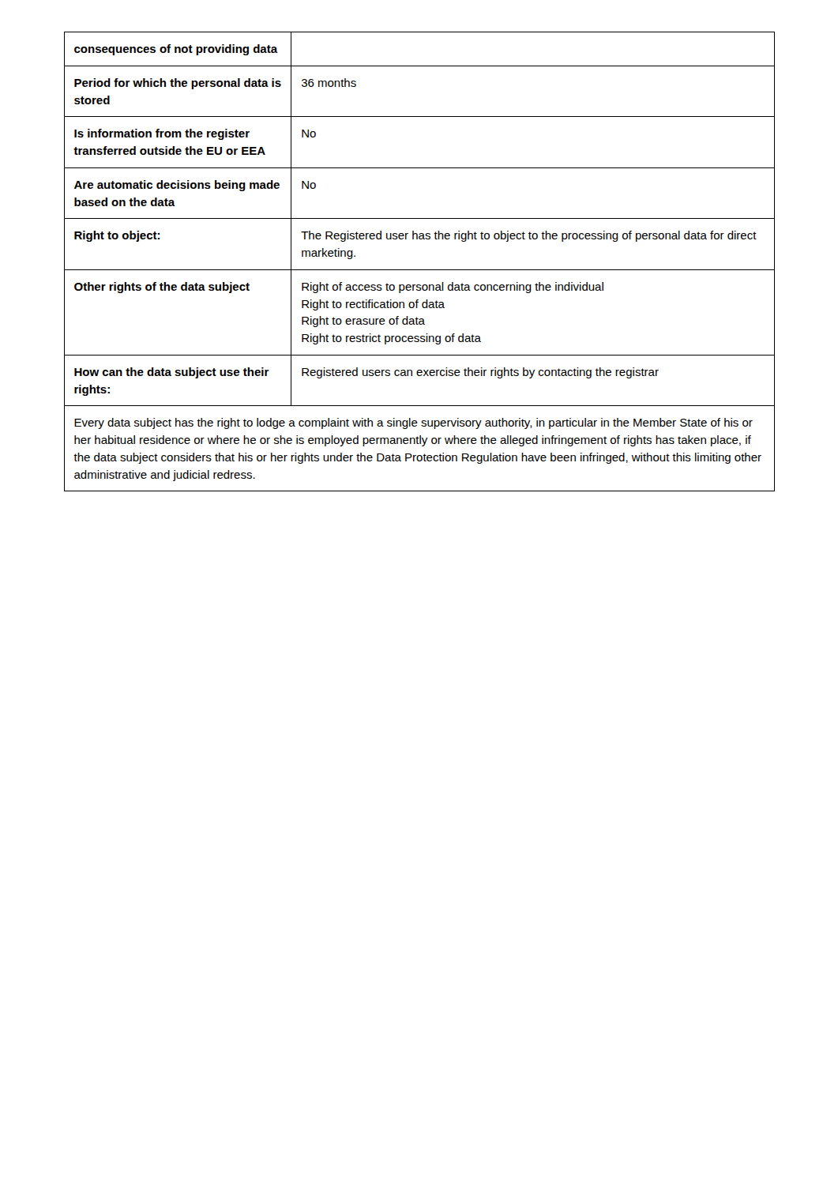| consequences of not providing data | |
| Period for which the personal data is stored | 36 months |
| Is information from the register transferred outside the EU or EEA | No |
| Are automatic decisions being made based on the data | No |
| Right to object: | The Registered user has the right to object to the processing of personal data for direct marketing. |
| Other rights of the data subject | Right of access to personal data concerning the individual Right to rectification of data Right to erasure of data Right to restrict processing of data |
| How can the data subject use their rights: | Registered users can exercise their rights by contacting the registrar |
| Every data subject has the right to lodge a complaint with a single supervisory authority, in particular in the Member State of his or her habitual residence or where he or she is employed permanently or where the alleged infringement of rights has taken place, if the data subject considers that his or her rights under the Data Protection Regulation have been infringed, without this limiting other administrative and judicial redress. |